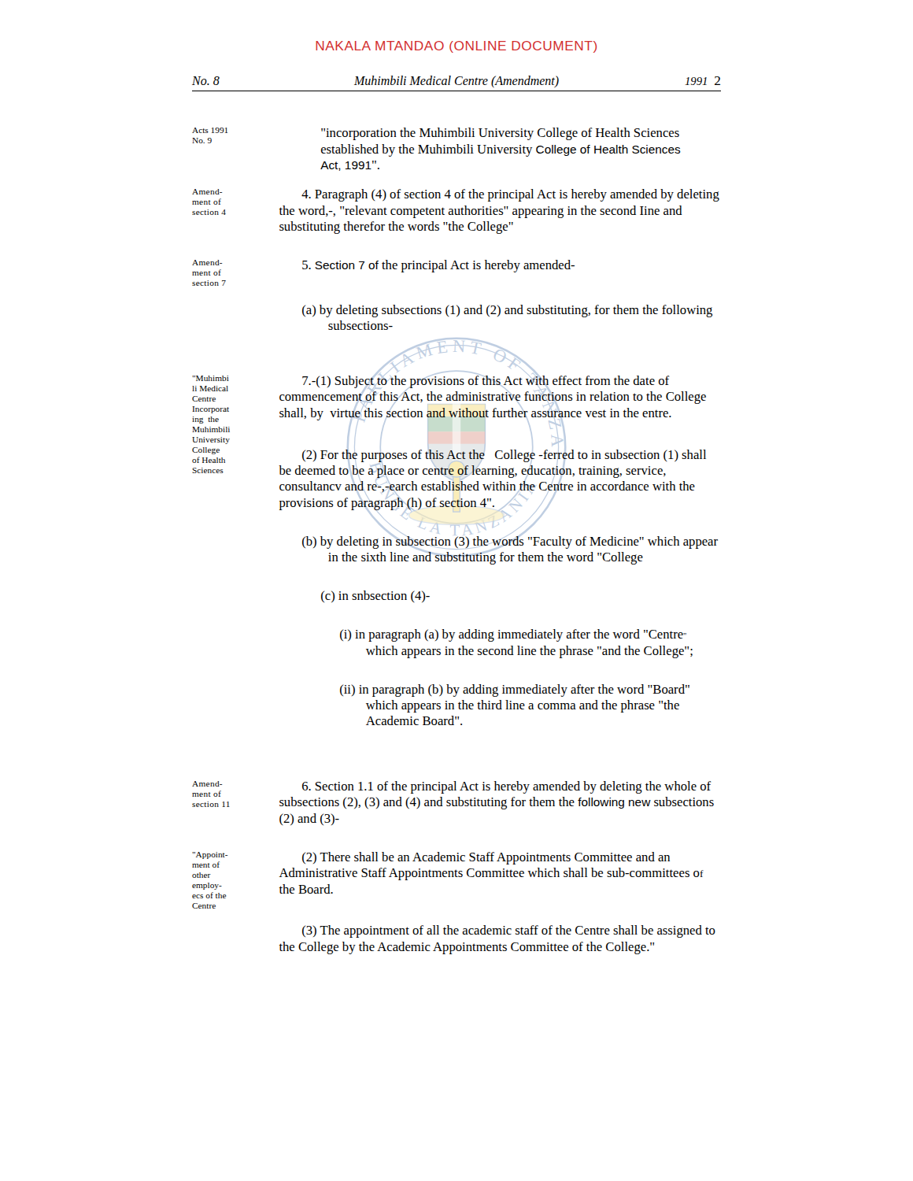PARLIAMENT OF TANZANIA BUNGE LA TANZANIA
NAKALA MTANDAO (ONLINE DOCUMENT)
No. 8
Muhimbili Medical Centre (Amendment)
19912
Acts 1991
No. 9
"incorporation the Muhimbili University College of Health Sciences established by the Muhimbili University College of Health Sciences Act, 1991".
Amend-
ment of
section 4
4. Paragraph (4) of section 4 of the principal Act is hereby amended by deleting the word,-, "relevant competent authorities" appearing in the second Iine and substituting therefor the words "the College"
Amend-
ment of
section 7
5. Section 7 of the principal Act is hereby amended-
(a) by deleting subsections (1) and (2) and substituting, for them the following subsections-
"Muhimbi
li Medical
Centre
Incorporat
ing the
Muhimbili
University
College
of Health
Sciences
7.-(1) Subject to the provisions of this Act with effect from the date of commencement of this Act, the administrative functions in relation to the College shall, by virtue this section and without further assurance vest in the entre.
(2) For the purposes of this Act the College -ferred to in subsection (1) shall be deemed to be a place or centre of learning, education, training, service, consultancv and re-,-earch established within the Centre in accordance with the provisions of paragraph (h) of section 4".
(b) by deleting in subsection (3) the words "Faculty of Medicine" which appear in the sixth line and substituting for them the word "College
(c) in snbsection (4)-
(i) in paragraph (a) by adding immediately after the word "Centre" which appears in the second line the phrase "and the College";
(ii) in paragraph (b) by adding immediately after the word "Board" which appears in the third line a comma and the phrase "the Academic Board".
Amend-
ment of
section 11
6. Section 1.1 of the principal Act is hereby amended by deleting the whole of subsections (2), (3) and (4) and substituting for them the following new subsections (2) and (3)-
"Appoint-
ment of
other
employ-
ecs of the
Centre
(2) There shall be an Academic Staff Appointments Committee and an Administrative Staff Appointments Committee which shall be sub-committees of the Board.
(3) The appointment of all the academic staff of the Centre shall be assigned to the College by the Academic Appointments Committee of the College."